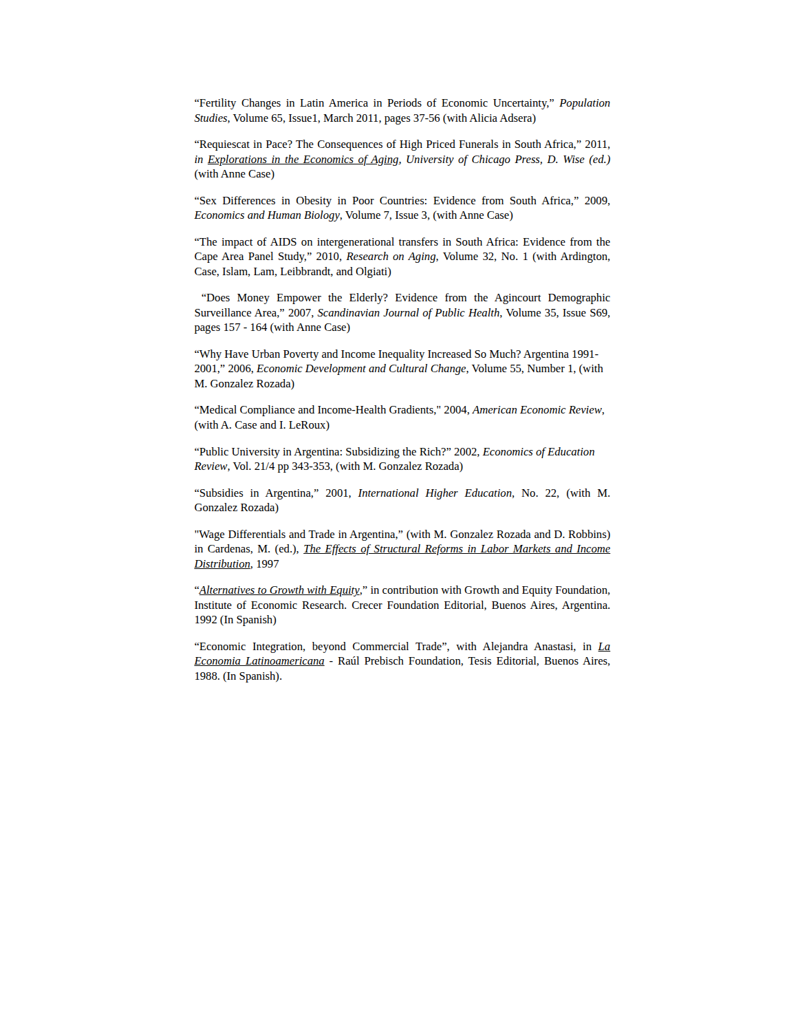“Fertility Changes in Latin America in Periods of Economic Uncertainty,” Population Studies, Volume 65, Issue1, March 2011, pages 37-56 (with Alicia Adsera)
“Requiescat in Pace? The Consequences of High Priced Funerals in South Africa,” 2011, in Explorations in the Economics of Aging, University of Chicago Press, D. Wise (ed.) (with Anne Case)
“Sex Differences in Obesity in Poor Countries: Evidence from South Africa,” 2009, Economics and Human Biology, Volume 7, Issue 3, (with Anne Case)
“The impact of AIDS on intergenerational transfers in South Africa: Evidence from the Cape Area Panel Study,” 2010, Research on Aging, Volume 32, No. 1 (with Ardington, Case, Islam, Lam, Leibbrandt, and Olgiati)
“Does Money Empower the Elderly? Evidence from the Agincourt Demographic Surveillance Area,” 2007, Scandinavian Journal of Public Health, Volume 35, Issue S69, pages 157 - 164 (with Anne Case)
“Why Have Urban Poverty and Income Inequality Increased So Much? Argentina 1991-2001,” 2006, Economic Development and Cultural Change, Volume 55, Number 1, (with
M. Gonzalez Rozada)
“Medical Compliance and Income-Health Gradients," 2004, American Economic Review, (with A. Case and I. LeRoux)
“Public University in Argentina: Subsidizing the Rich?” 2002, Economics of Education Review, Vol. 21/4 pp 343-353, (with M. Gonzalez Rozada)
“Subsidies in Argentina,” 2001, International Higher Education, No. 22, (with M. Gonzalez Rozada)
"Wage Differentials and Trade in Argentina,” (with M. Gonzalez Rozada and D. Robbins) in Cardenas, M. (ed.), The Effects of Structural Reforms in Labor Markets and Income Distribution, 1997
“Alternatives to Growth with Equity,” in contribution with Growth and Equity Foundation, Institute of Economic Research. Crecer Foundation Editorial, Buenos Aires, Argentina. 1992 (In Spanish)
“Economic Integration, beyond Commercial Trade”, with Alejandra Anastasi, in La Economia Latinoamericana - Raúl Prebisch Foundation, Tesis Editorial, Buenos Aires, 1988. (In Spanish).